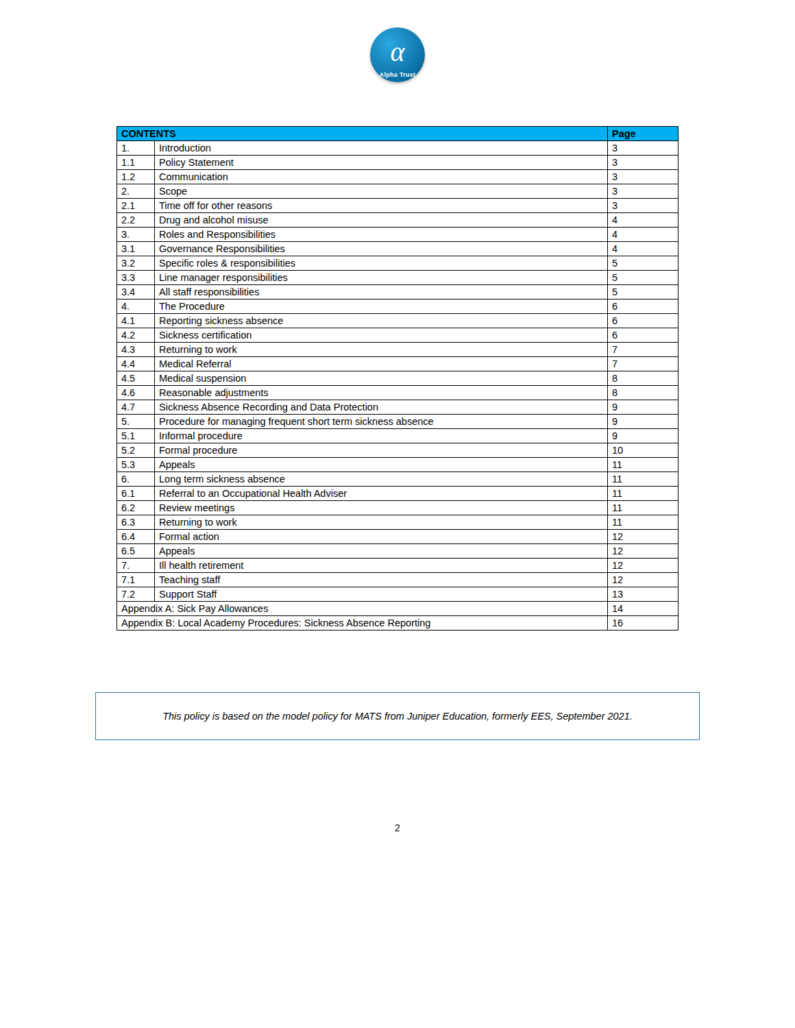α Alpha Trust
| CONTENTS | Page |
| --- | --- |
| 1. | Introduction | 3 |
| 1.1 | Policy Statement | 3 |
| 1.2 | Communication | 3 |
| 2. | Scope | 3 |
| 2.1 | Time off for other reasons | 3 |
| 2.2 | Drug and alcohol misuse | 4 |
| 3. | Roles and Responsibilities | 4 |
| 3.1 | Governance Responsibilities | 4 |
| 3.2 | Specific roles & responsibilities | 5 |
| 3.3 | Line manager responsibilities | 5 |
| 3.4 | All staff responsibilities | 5 |
| 4. | The Procedure | 6 |
| 4.1 | Reporting sickness absence | 6 |
| 4.2 | Sickness certification | 6 |
| 4.3 | Returning to work | 7 |
| 4.4 | Medical Referral | 7 |
| 4.5 | Medical suspension | 8 |
| 4.6 | Reasonable adjustments | 8 |
| 4.7 | Sickness Absence Recording and Data Protection | 9 |
| 5. | Procedure for managing frequent short term sickness absence | 9 |
| 5.1 | Informal procedure | 9 |
| 5.2 | Formal procedure | 10 |
| 5.3 | Appeals | 11 |
| 6. | Long term sickness absence | 11 |
| 6.1 | Referral to an Occupational Health Adviser | 11 |
| 6.2 | Review meetings | 11 |
| 6.3 | Returning to work | 11 |
| 6.4 | Formal action | 12 |
| 6.5 | Appeals | 12 |
| 7. | Ill health retirement | 12 |
| 7.1 | Teaching staff | 12 |
| 7.2 | Support Staff | 13 |
| Appendix A: Sick Pay Allowances | 14 |
| Appendix B: Local Academy Procedures: Sickness Absence Reporting | 16 |
This policy is based on the model policy for MATS from Juniper Education, formerly EES, September 2021.
2